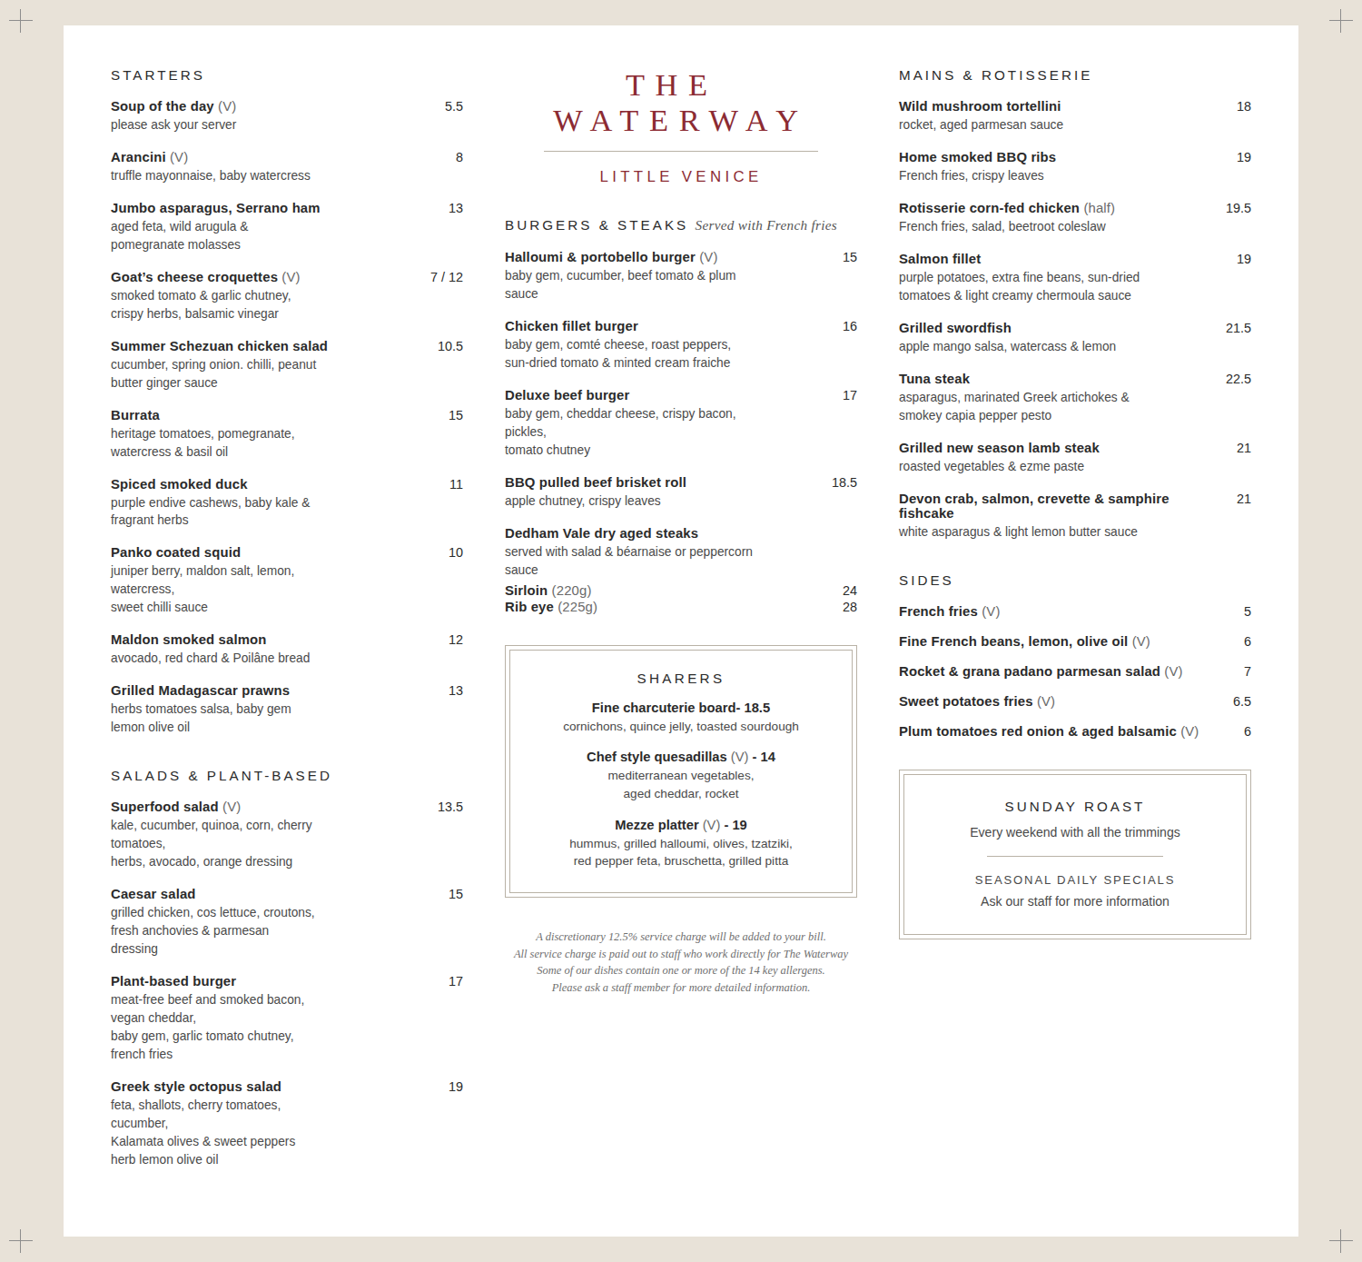Starters
Soup of the day (V) 5.5
please ask your server
Arancini (V) 8
truffle mayonnaise, baby watercress
Jumbo asparagus, Serrano ham 13
aged feta, wild arugula & pomegranate molasses
Goat’s cheese croquettes (V) 7 / 12
smoked tomato & garlic chutney,
crispy herbs, balsamic vinegar
Summer Schezuan chicken salad 10.5
cucumber, spring onion. chilli, peanut butter ginger sauce
Burrata 15
heritage tomatoes, pomegranate, watercress & basil oil
Spiced smoked duck 11
purple endive cashews, baby kale & fragrant herbs
Panko coated squid 10
juniper berry, maldon salt, lemon, watercress,
sweet chilli sauce
Maldon smoked salmon 12
avocado, red chard & Poilâne bread
Grilled Madagascar prawns 13
herbs tomatoes salsa, baby gem lemon olive oil
Salads & Plant-Based
Superfood salad (V) 13.5
kale, cucumber, quinoa, corn, cherry tomatoes,
herbs, avocado, orange dressing
Caesar salad 15
grilled chicken, cos lettuce, croutons,
fresh anchovies & parmesan dressing
Plant-based burger 17
meat-free beef and smoked bacon, vegan cheddar,
baby gem, garlic tomato chutney, french fries
Greek style octopus salad 19
feta, shallots, cherry tomatoes, cucumber,
Kalamata olives & sweet peppers herb lemon olive oil
The Waterway
Little Venice
Burgers & Steaks Served with French fries
Halloumi & portobello burger (V) 15
baby gem, cucumber, beef tomato & plum sauce
Chicken fillet burger 16
baby gem, comté cheese, roast peppers,
sun-dried tomato & minted cream fraiche
Deluxe beef burger 17
baby gem, cheddar cheese, crispy bacon, pickles,
tomato chutney
BBQ pulled beef brisket roll 18.5
apple chutney, crispy leaves
Dedham Vale dry aged steaks
served with salad & béarnaise or peppercorn sauce
Sirloin (220g) 24
Rib eye (225g) 28
Sharers
Fine charcuterie board- 18.5
cornichons, quince jelly, toasted sourdough
Chef style quesadillas (V) - 14
mediterranean vegetables,
aged cheddar, rocket
Mezze platter (V) - 19
hummus, grilled halloumi, olives, tzatziki,
red pepper feta, bruschetta, grilled pitta
A discretionary 12.5% service charge will be added to your bill.
All service charge is paid out to staff who work directly for The Waterway
Some of our dishes contain one or more of the 14 key allergens.
Please ask a staff member for more detailed information.
Mains & Rotisserie
Wild mushroom tortellini 18
rocket, aged parmesan sauce
Home smoked BBQ ribs 19
French fries, crispy leaves
Rotisserie corn-fed chicken (half) 19.5
French fries, salad, beetroot coleslaw
Salmon fillet 19
purple potatoes, extra fine beans, sun-dried
tomatoes & light creamy chermoula sauce
Grilled swordfish 21.5
apple mango salsa, watercass & lemon
Tuna steak 22.5
asparagus, marinated Greek artichokes &
smokey capia pepper pesto
Grilled new season lamb steak 21
roasted vegetables & ezme paste
Devon crab, salmon, crevette & samphire fishcake 21
white asparagus & light lemon butter sauce
Sides
French fries (V) 5
Fine French beans, lemon, olive oil (V) 6
Rocket & grana padano parmesan salad (V) 7
Sweet potatoes fries (V) 6.5
Plum tomatoes red onion & aged balsamic (V) 6
Sunday Roast
Every weekend with all the trimmings
Seasonal Daily Specials
Ask our staff for more information